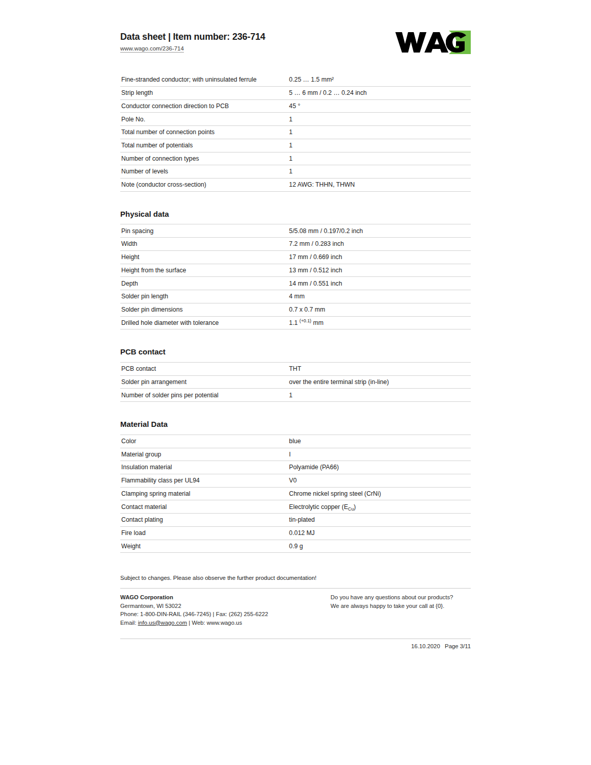Data sheet | Item number: 236-714
www.wago.com/236-714
| Fine-stranded conductor; with uninsulated ferrule | 0.25 … 1.5 mm² |
| Strip length | 5 … 6 mm / 0.2 … 0.24 inch |
| Conductor connection direction to PCB | 45 ° |
| Pole No. | 1 |
| Total number of connection points | 1 |
| Total number of potentials | 1 |
| Number of connection types | 1 |
| Number of levels | 1 |
| Note (conductor cross-section) | 12 AWG: THHN, THWN |
Physical data
| Pin spacing | 5/5.08 mm / 0.197/0.2 inch |
| Width | 7.2 mm / 0.283 inch |
| Height | 17 mm / 0.669 inch |
| Height from the surface | 13 mm / 0.512 inch |
| Depth | 14 mm / 0.551 inch |
| Solder pin length | 4 mm |
| Solder pin dimensions | 0.7 x 0.7 mm |
| Drilled hole diameter with tolerance | 1.1 (+0.1) mm |
PCB contact
| PCB contact | THT |
| Solder pin arrangement | over the entire terminal strip (in-line) |
| Number of solder pins per potential | 1 |
Material Data
| Color | blue |
| Material group | I |
| Insulation material | Polyamide (PA66) |
| Flammability class per UL94 | V0 |
| Clamping spring material | Chrome nickel spring steel (CrNi) |
| Contact material | Electrolytic copper (E Cu ) |
| Contact plating | tin-plated |
| Fire load | 0.012 MJ |
| Weight | 0.9 g |
Subject to changes. Please also observe the further product documentation!
WAGO Corporation
Germantown, WI 53022
Phone: 1-800-DIN-RAIL (346-7245) | Fax: (262) 255-6222
Email: info.us@wago.com | Web: www.wago.us
Do you have any questions about our products?
We are always happy to take your call at {0}.
16.10.2020 Page 3/11